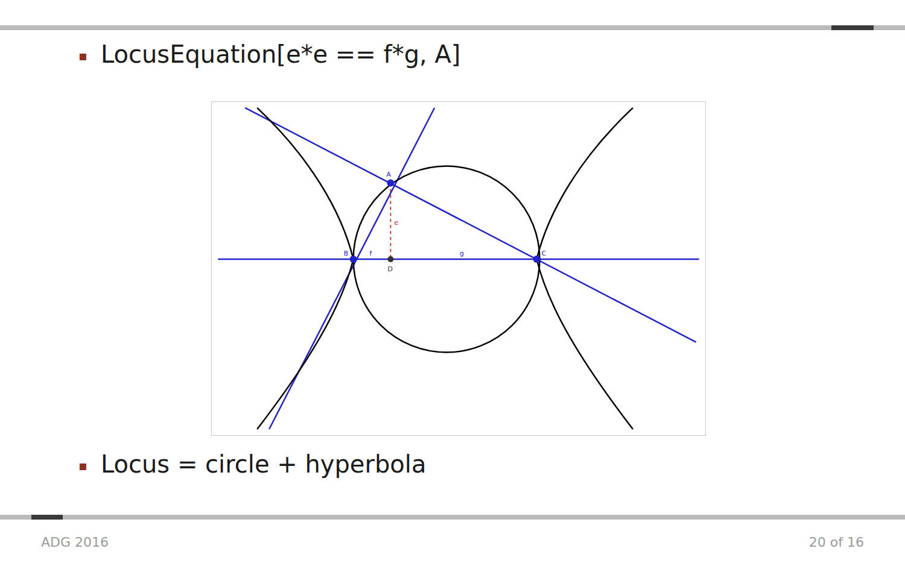▪ LocusEquation[e*e == f*g, A]
▪ Locus = circle + hyperbola
A B C D e f g
ADG 2016
20 of 16